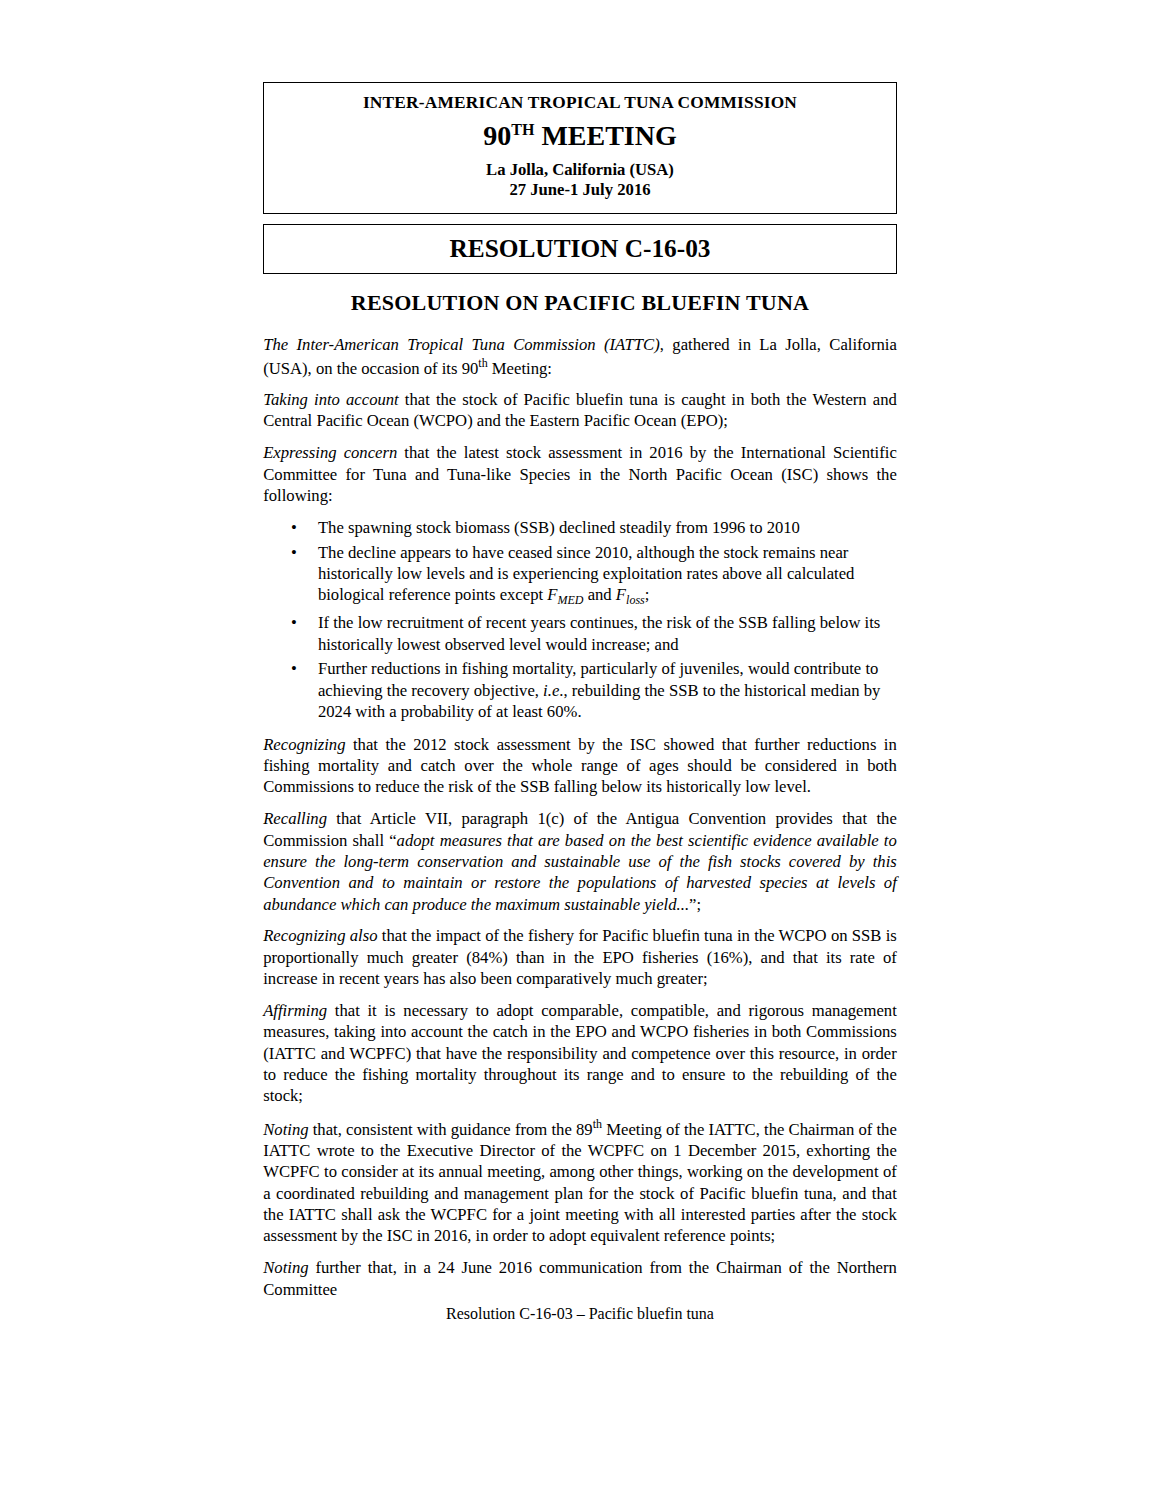INTER-AMERICAN TROPICAL TUNA COMMISSION
90TH MEETING
La Jolla, California (USA)
27 June-1 July 2016
RESOLUTION C-16-03
RESOLUTION ON PACIFIC BLUEFIN TUNA
The Inter-American Tropical Tuna Commission (IATTC), gathered in La Jolla, California (USA), on the occasion of its 90th Meeting:
Taking into account that the stock of Pacific bluefin tuna is caught in both the Western and Central Pacific Ocean (WCPO) and the Eastern Pacific Ocean (EPO);
Expressing concern that the latest stock assessment in 2016 by the International Scientific Committee for Tuna and Tuna-like Species in the North Pacific Ocean (ISC) shows the following:
The spawning stock biomass (SSB) declined steadily from 1996 to 2010
The decline appears to have ceased since 2010, although the stock remains near historically low levels and is experiencing exploitation rates above all calculated biological reference points except FMED and Floss;
If the low recruitment of recent years continues, the risk of the SSB falling below its historically lowest observed level would increase; and
Further reductions in fishing mortality, particularly of juveniles, would contribute to achieving the recovery objective, i.e., rebuilding the SSB to the historical median by 2024 with a probability of at least 60%.
Recognizing that the 2012 stock assessment by the ISC showed that further reductions in fishing mortality and catch over the whole range of ages should be considered in both Commissions to reduce the risk of the SSB falling below its historically low level.
Recalling that Article VII, paragraph 1(c) of the Antigua Convention provides that the Commission shall “adopt measures that are based on the best scientific evidence available to ensure the long-term conservation and sustainable use of the fish stocks covered by this Convention and to maintain or restore the populations of harvested species at levels of abundance which can produce the maximum sustainable yield...”;
Recognizing also that the impact of the fishery for Pacific bluefin tuna in the WCPO on SSB is proportionally much greater (84%) than in the EPO fisheries (16%), and that its rate of increase in recent years has also been comparatively much greater;
Affirming that it is necessary to adopt comparable, compatible, and rigorous management measures, taking into account the catch in the EPO and WCPO fisheries in both Commissions (IATTC and WCPFC) that have the responsibility and competence over this resource, in order to reduce the fishing mortality throughout its range and to ensure to the rebuilding of the stock;
Noting that, consistent with guidance from the 89th Meeting of the IATTC, the Chairman of the IATTC wrote to the Executive Director of the WCPFC on 1 December 2015, exhorting the WCPFC to consider at its annual meeting, among other things, working on the development of a coordinated rebuilding and management plan for the stock of Pacific bluefin tuna, and that the IATTC shall ask the WCPFC for a joint meeting with all interested parties after the stock assessment by the ISC in 2016, in order to adopt equivalent reference points;
Noting further that, in a 24 June 2016 communication from the Chairman of the Northern Committee
Resolution C-16-03 – Pacific bluefin tuna